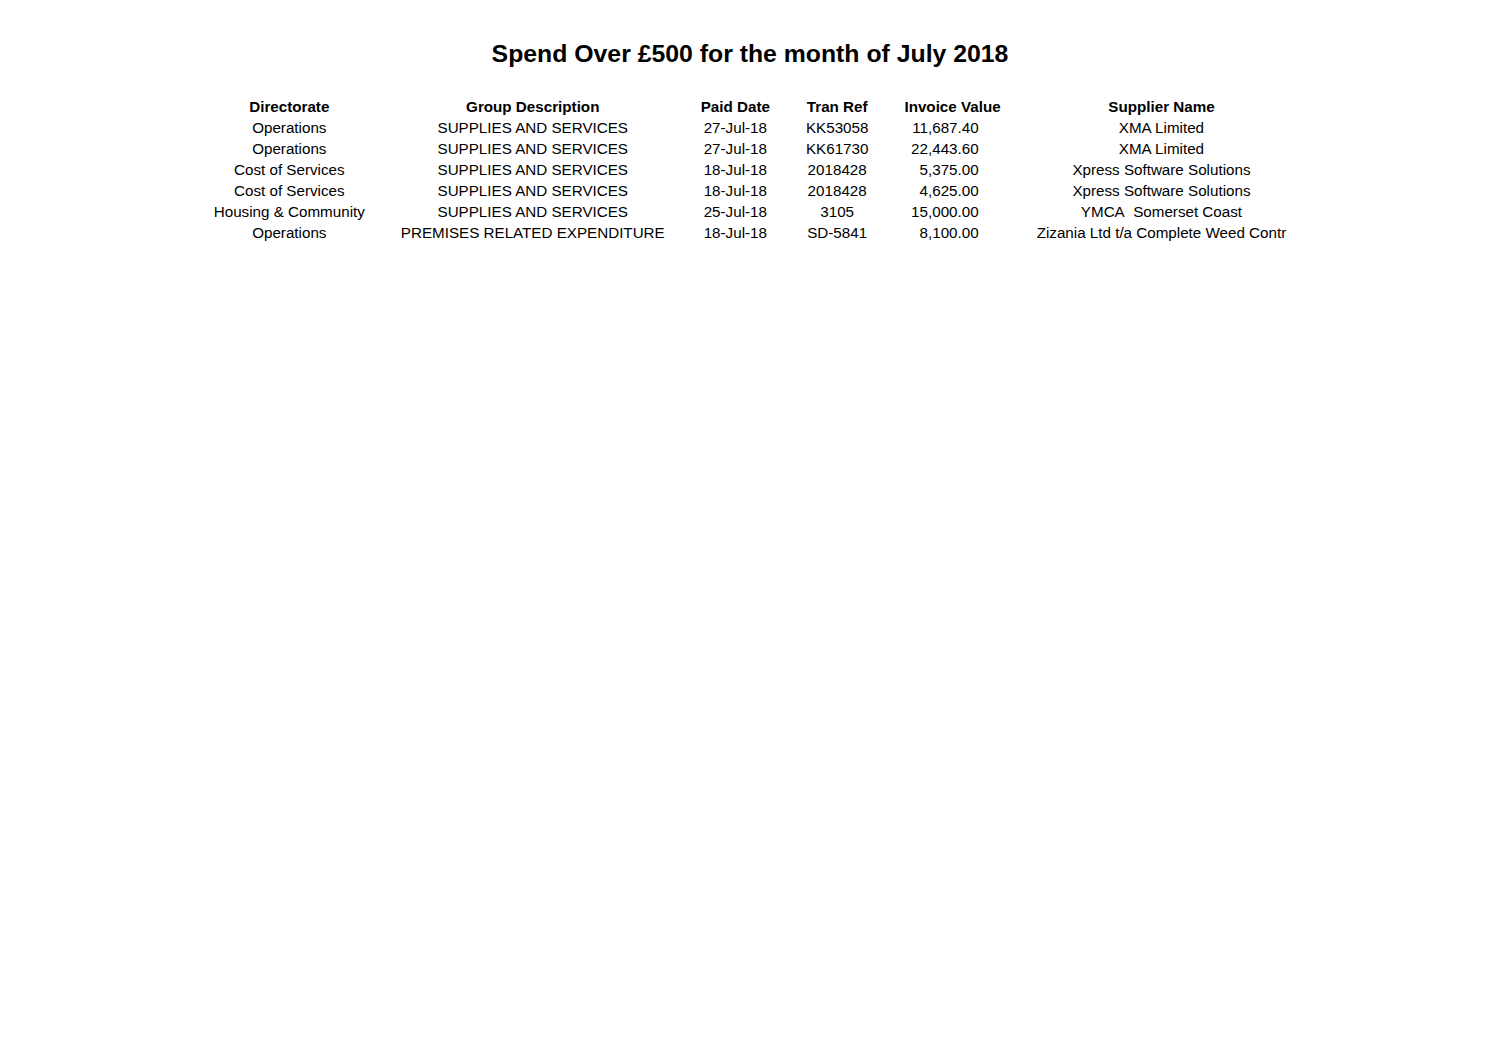Spend Over £500 for the month of July 2018
| Directorate | Group Description | Paid Date | Tran Ref | Invoice Value | Supplier Name |
| --- | --- | --- | --- | --- | --- |
| Operations | SUPPLIES AND SERVICES | 27-Jul-18 | KK53058 | 11,687.40 | XMA Limited |
| Operations | SUPPLIES AND SERVICES | 27-Jul-18 | KK61730 | 22,443.60 | XMA Limited |
| Cost of Services | SUPPLIES AND SERVICES | 18-Jul-18 | 2018428 | 5,375.00 | Xpress Software Solutions |
| Cost of Services | SUPPLIES AND SERVICES | 18-Jul-18 | 2018428 | 4,625.00 | Xpress Software Solutions |
| Housing & Community | SUPPLIES AND SERVICES | 25-Jul-18 | 3105 | 15,000.00 | YMCA Somerset Coast |
| Operations | PREMISES RELATED EXPENDITURE | 18-Jul-18 | SD-5841 | 8,100.00 | Zizania Ltd t/a Complete Weed Contr |